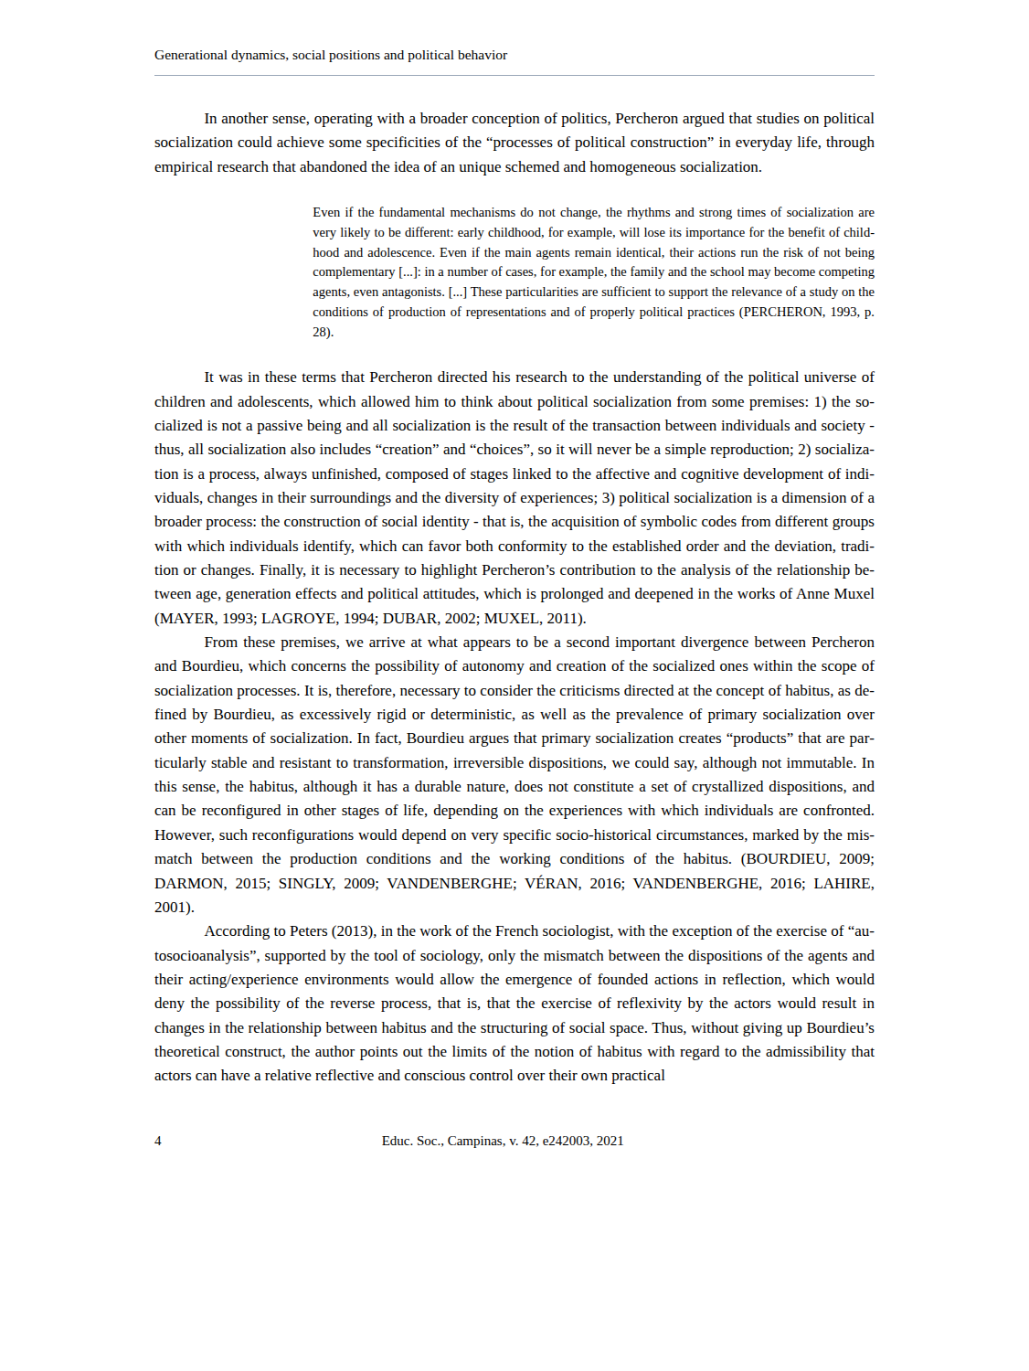Generational dynamics, social positions and political behavior
In another sense, operating with a broader conception of politics, Percheron argued that studies on political socialization could achieve some specificities of the “processes of political construction” in everyday life, through empirical research that abandoned the idea of an unique schemed and homogeneous socialization.
Even if the fundamental mechanisms do not change, the rhythms and strong times of socialization are very likely to be different: early childhood, for example, will lose its importance for the benefit of childhood and adolescence. Even if the main agents remain identical, their actions run the risk of not being complementary [...]: in a number of cases, for example, the family and the school may become competing agents, even antagonists. [...] These particularities are sufficient to support the relevance of a study on the conditions of production of representations and of properly political practices (PERCHERON, 1993, p. 28).
It was in these terms that Percheron directed his research to the understanding of the political universe of children and adolescents, which allowed him to think about political socialization from some premises: 1) the socialized is not a passive being and all socialization is the result of the transaction between individuals and society - thus, all socialization also includes “creation” and “choices”, so it will never be a simple reproduction; 2) socialization is a process, always unfinished, composed of stages linked to the affective and cognitive development of individuals, changes in their surroundings and the diversity of experiences; 3) political socialization is a dimension of a broader process: the construction of social identity - that is, the acquisition of symbolic codes from different groups with which individuals identify, which can favor both conformity to the established order and the deviation, tradition or changes. Finally, it is necessary to highlight Percheron’s contribution to the analysis of the relationship between age, generation effects and political attitudes, which is prolonged and deepened in the works of Anne Muxel (MAYER, 1993; LAGROYE, 1994; DUBAR, 2002; MUXEL, 2011).
From these premises, we arrive at what appears to be a second important divergence between Percheron and Bourdieu, which concerns the possibility of autonomy and creation of the socialized ones within the scope of socialization processes. It is, therefore, necessary to consider the criticisms directed at the concept of habitus, as defined by Bourdieu, as excessively rigid or deterministic, as well as the prevalence of primary socialization over other moments of socialization. In fact, Bourdieu argues that primary socialization creates “products” that are particularly stable and resistant to transformation, irreversible dispositions, we could say, although not immutable. In this sense, the habitus, although it has a durable nature, does not constitute a set of crystallized dispositions, and can be reconfigured in other stages of life, depending on the experiences with which individuals are confronted. However, such reconfigurations would depend on very specific socio-historical circumstances, marked by the mismatch between the production conditions and the working conditions of the habitus. (BOURDIEU, 2009; DARMON, 2015; SINGLY, 2009; VANDENBERGHE; VÉRAN, 2016; VANDENBERGHE, 2016; LAHIRE, 2001).
According to Peters (2013), in the work of the French sociologist, with the exception of the exercise of “autosocioanalysis”, supported by the tool of sociology, only the mismatch between the dispositions of the agents and their acting/experience environments would allow the emergence of founded actions in reflection, which would deny the possibility of the reverse process, that is, that the exercise of reflexivity by the actors would result in changes in the relationship between habitus and the structuring of social space. Thus, without giving up Bourdieu’s theoretical construct, the author points out the limits of the notion of habitus with regard to the admissibility that actors can have a relative reflective and conscious control over their own practical
4
Educ. Soc., Campinas, v. 42, e242003, 2021